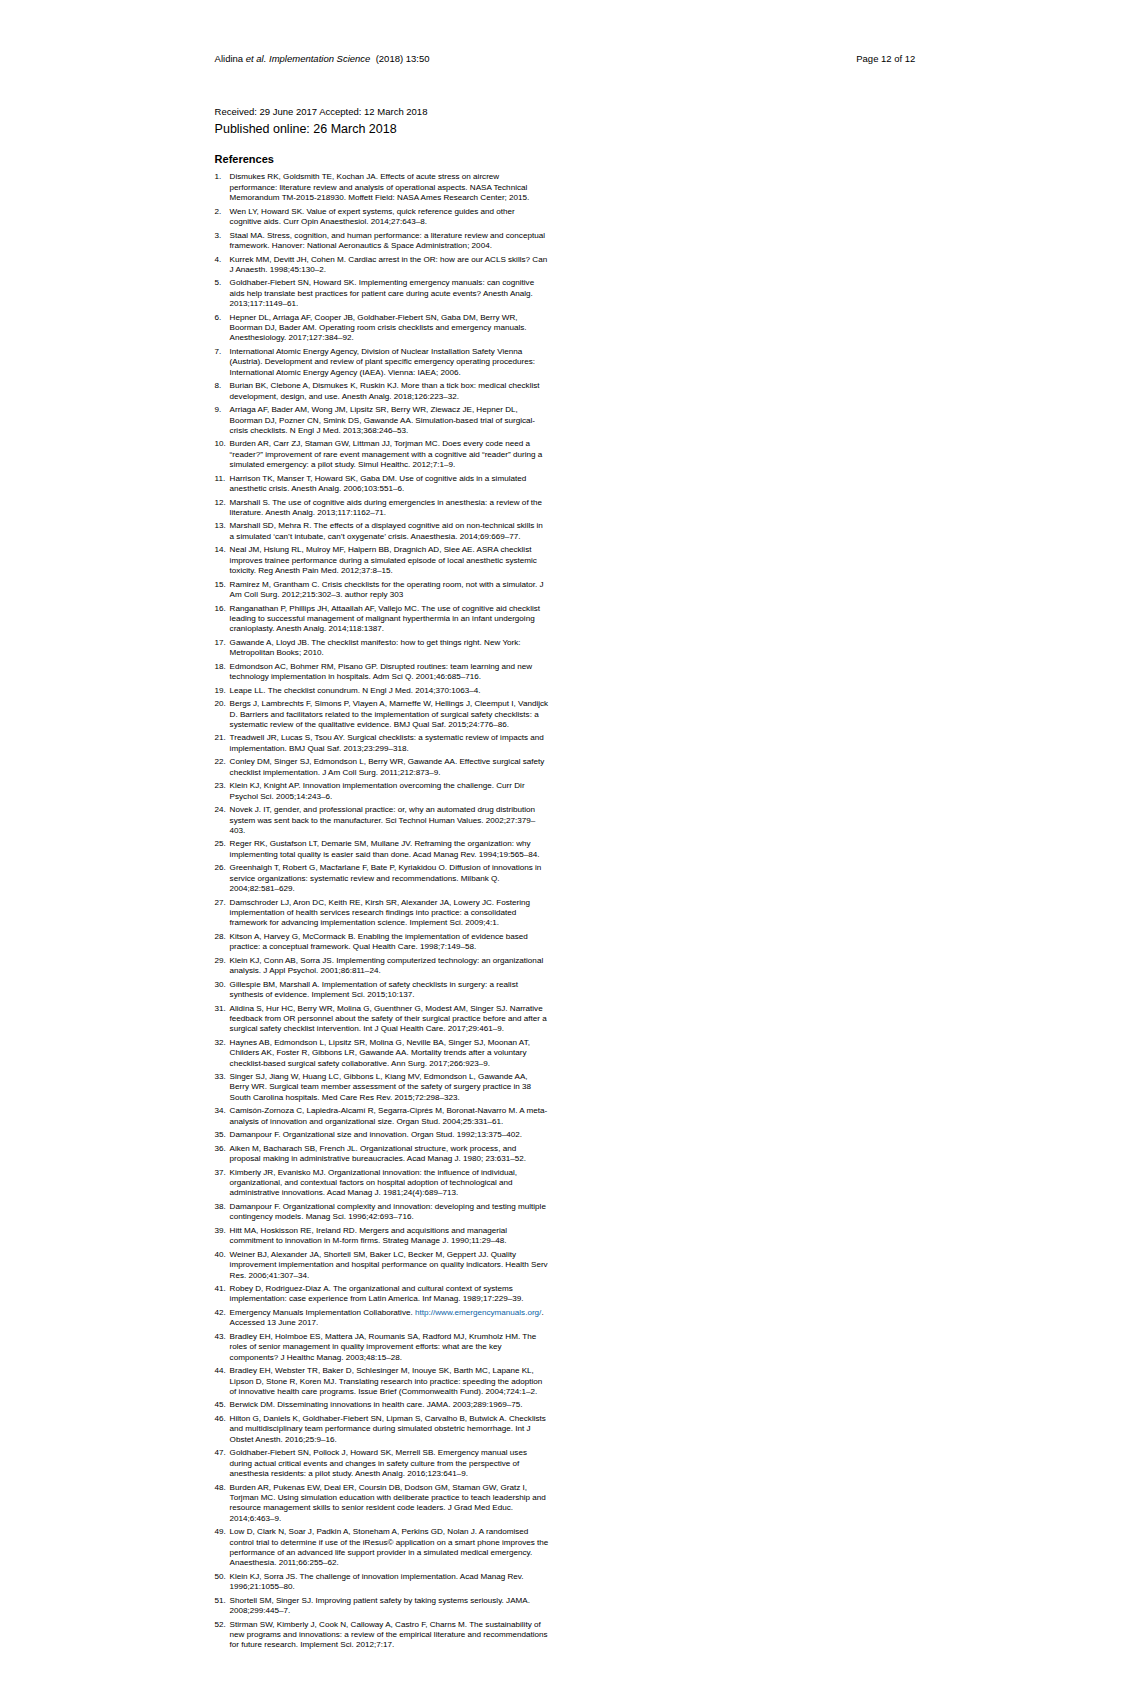Alidina et al. Implementation Science (2018) 13:50
Page 12 of 12
Received: 29 June 2017 Accepted: 12 March 2018
Published online: 26 March 2018
References
Dismukes RK, Goldsmith TE, Kochan JA. Effects of acute stress on aircrew performance: literature review and analysis of operational aspects. NASA Technical Memorandum TM-2015-218930. Moffett Field: NASA Ames Research Center; 2015.
Wen LY, Howard SK. Value of expert systems, quick reference guides and other cognitive aids. Curr Opin Anaesthesiol. 2014;27:643–8.
Staal MA. Stress, cognition, and human performance: a literature review and conceptual framework. Hanover: National Aeronautics & Space Administration; 2004.
Kurrek MM, Devitt JH, Cohen M. Cardiac arrest in the OR: how are our ACLS skills? Can J Anaesth. 1998;45:130–2.
Goldhaber-Fiebert SN, Howard SK. Implementing emergency manuals: can cognitive aids help translate best practices for patient care during acute events? Anesth Analg. 2013;117:1149–61.
Hepner DL, Arriaga AF, Cooper JB, Goldhaber-Fiebert SN, Gaba DM, Berry WR, Boorman DJ, Bader AM. Operating room crisis checklists and emergency manuals. Anesthesiology. 2017;127:384–92.
International Atomic Energy Agency, Division of Nuclear Installation Safety Vienna (Austria). Development and review of plant specific emergency operating procedures: International Atomic Energy Agency (IAEA). Vienna: IAEA; 2006.
Burian BK, Clebone A, Dismukes K, Ruskin KJ. More than a tick box: medical checklist development, design, and use. Anesth Analg. 2018;126:223–32.
Arriaga AF, Bader AM, Wong JM, Lipsitz SR, Berry WR, Ziewacz JE, Hepner DL, Boorman DJ, Pozner CN, Smink DS, Gawande AA. Simulation-based trial of surgical-crisis checklists. N Engl J Med. 2013;368:246–53.
Burden AR, Carr ZJ, Staman GW, Littman JJ, Torjman MC. Does every code need a “reader?” improvement of rare event management with a cognitive aid “reader” during a simulated emergency: a pilot study. Simul Healthc. 2012;7:1–9.
Harrison TK, Manser T, Howard SK, Gaba DM. Use of cognitive aids in a simulated anesthetic crisis. Anesth Analg. 2006;103:551–6.
Marshall S. The use of cognitive aids during emergencies in anesthesia: a review of the literature. Anesth Analg. 2013;117:1162–71.
Marshall SD, Mehra R. The effects of a displayed cognitive aid on non-technical skills in a simulated ‘can’t intubate, can’t oxygenate’ crisis. Anaesthesia. 2014;69:669–77.
Neal JM, Hsiung RL, Mulroy MF, Halpern BB, Dragnich AD, Slee AE. ASRA checklist improves trainee performance during a simulated episode of local anesthetic systemic toxicity. Reg Anesth Pain Med. 2012;37:8–15.
Ramirez M, Grantham C. Crisis checklists for the operating room, not with a simulator. J Am Coll Surg. 2012;215:302–3. author reply 303
Ranganathan P, Phillips JH, Attaallah AF, Vallejo MC. The use of cognitive aid checklist leading to successful management of malignant hyperthermia in an infant undergoing cranioplasty. Anesth Analg. 2014;118:1387.
Gawande A, Lloyd JB. The checklist manifesto: how to get things right. New York: Metropolitan Books; 2010.
Edmondson AC, Bohmer RM, Pisano GP. Disrupted routines: team learning and new technology implementation in hospitals. Adm Sci Q. 2001;46:685–716.
Leape LL. The checklist conundrum. N Engl J Med. 2014;370:1063–4.
Bergs J, Lambrechts F, Simons P, Vlayen A, Marneffe W, Hellings J, Cleemput I, Vandijck D. Barriers and facilitators related to the implementation of surgical safety checklists: a systematic review of the qualitative evidence. BMJ Qual Saf. 2015;24:776–86.
Treadwell JR, Lucas S, Tsou AY. Surgical checklists: a systematic review of impacts and implementation. BMJ Qual Saf. 2013;23:299–318.
Conley DM, Singer SJ, Edmondson L, Berry WR, Gawande AA. Effective surgical safety checklist implementation. J Am Coll Surg. 2011;212:873–9.
Klein KJ, Knight AP. Innovation implementation overcoming the challenge. Curr Dir Psychol Sci. 2005;14:243–6.
Novek J. IT, gender, and professional practice: or, why an automated drug distribution system was sent back to the manufacturer. Sci Technol Human Values. 2002;27:379–403.
Reger RK, Gustafson LT, Demarie SM, Mullane JV. Reframing the organization: why implementing total quality is easier said than done. Acad Manag Rev. 1994;19:565–84.
Greenhalgh T, Robert G, Macfarlane F, Bate P, Kyriakidou O. Diffusion of innovations in service organizations: systematic review and recommendations. Milbank Q. 2004;82:581–629.
Damschroder LJ, Aron DC, Keith RE, Kirsh SR, Alexander JA, Lowery JC. Fostering implementation of health services research findings into practice: a consolidated framework for advancing implementation science. Implement Sci. 2009;4:1.
Kitson A, Harvey G, McCormack B. Enabling the implementation of evidence based practice: a conceptual framework. Qual Health Care. 1998;7:149–58.
Klein KJ, Conn AB, Sorra JS. Implementing computerized technology: an organizational analysis. J Appl Psychol. 2001;86:811–24.
Gillespie BM, Marshall A. Implementation of safety checklists in surgery: a realist synthesis of evidence. Implement Sci. 2015;10:137.
Alidina S, Hur HC, Berry WR, Molina G, Guenthner G, Modest AM, Singer SJ. Narrative feedback from OR personnel about the safety of their surgical practice before and after a surgical safety checklist intervention. Int J Qual Health Care. 2017;29:461–9.
Haynes AB, Edmondson L, Lipsitz SR, Molina G, Neville BA, Singer SJ, Moonan AT, Childers AK, Foster R, Gibbons LR, Gawande AA. Mortality trends after a voluntary checklist-based surgical safety collaborative. Ann Surg. 2017;266:923–9.
Singer SJ, Jiang W, Huang LC, Gibbons L, Kiang MV, Edmondson L, Gawande AA, Berry WR. Surgical team member assessment of the safety of surgery practice in 38 South Carolina hospitals. Med Care Res Rev. 2015;72:298–323.
Camisón-Zornoza C, Lapiedra-Alcamí R, Segarra-Ciprés M, Boronat-Navarro M. A meta-analysis of innovation and organizational size. Organ Stud. 2004;25:331–61.
Damanpour F. Organizational size and innovation. Organ Stud. 1992;13:375–402.
Aiken M, Bacharach SB, French JL. Organizational structure, work process, and proposal making in administrative bureaucracies. Acad Manag J. 1980; 23:631–52.
Kimberly JR, Evanisko MJ. Organizational innovation: the influence of individual, organizational, and contextual factors on hospital adoption of technological and administrative innovations. Acad Manag J. 1981;24(4):689–713.
Damanpour F. Organizational complexity and innovation: developing and testing multiple contingency models. Manag Sci. 1996;42:693–716.
Hitt MA, Hoskisson RE, Ireland RD. Mergers and acquisitions and managerial commitment to innovation in M-form firms. Strateg Manage J. 1990;11:29–48.
Weiner BJ, Alexander JA, Shortell SM, Baker LC, Becker M, Geppert JJ. Quality improvement implementation and hospital performance on quality indicators. Health Serv Res. 2006;41:307–34.
Robey D, Rodriguez-Diaz A. The organizational and cultural context of systems implementation: case experience from Latin America. Inf Manag. 1989;17:229–39.
Emergency Manuals Implementation Collaborative. http://www.emergencymanuals.org/. Accessed 13 June 2017.
Bradley EH, Holmboe ES, Mattera JA, Roumanis SA, Radford MJ, Krumholz HM. The roles of senior management in quality improvement efforts: what are the key components? J Healthc Manag. 2003;48:15–28.
Bradley EH, Webster TR, Baker D, Schlesinger M, Inouye SK, Barth MC, Lapane KL, Lipson D, Stone R, Koren MJ. Translating research into practice: speeding the adoption of innovative health care programs. Issue Brief (Commonwealth Fund). 2004;724:1–2.
Berwick DM. Disseminating innovations in health care. JAMA. 2003;289:1969–75.
Hilton G, Daniels K, Goldhaber-Fiebert SN, Lipman S, Carvalho B, Butwick A. Checklists and multidisciplinary team performance during simulated obstetric hemorrhage. Int J Obstet Anesth. 2016;25:9–16.
Goldhaber-Fiebert SN, Pollock J, Howard SK, Merrell SB. Emergency manual uses during actual critical events and changes in safety culture from the perspective of anesthesia residents: a pilot study. Anesth Analg. 2016;123:641–9.
Burden AR, Pukenas EW, Deal ER, Coursin DB, Dodson GM, Staman GW, Gratz I, Torjman MC. Using simulation education with deliberate practice to teach leadership and resource management skills to senior resident code leaders. J Grad Med Educ. 2014;6:463–9.
Low D, Clark N, Soar J, Padkin A, Stoneham A, Perkins GD, Nolan J. A randomised control trial to determine if use of the iResus© application on a smart phone improves the performance of an advanced life support provider in a simulated medical emergency. Anaesthesia. 2011;66:255–62.
Klein KJ, Sorra JS. The challenge of innovation implementation. Acad Manag Rev. 1996;21:1055–80.
Shortell SM, Singer SJ. Improving patient safety by taking systems seriously. JAMA. 2008;299:445–7.
Stirman SW, Kimberly J, Cook N, Calloway A, Castro F, Charns M. The sustainability of new programs and innovations: a review of the empirical literature and recommendations for future research. Implement Sci. 2012;7:17.